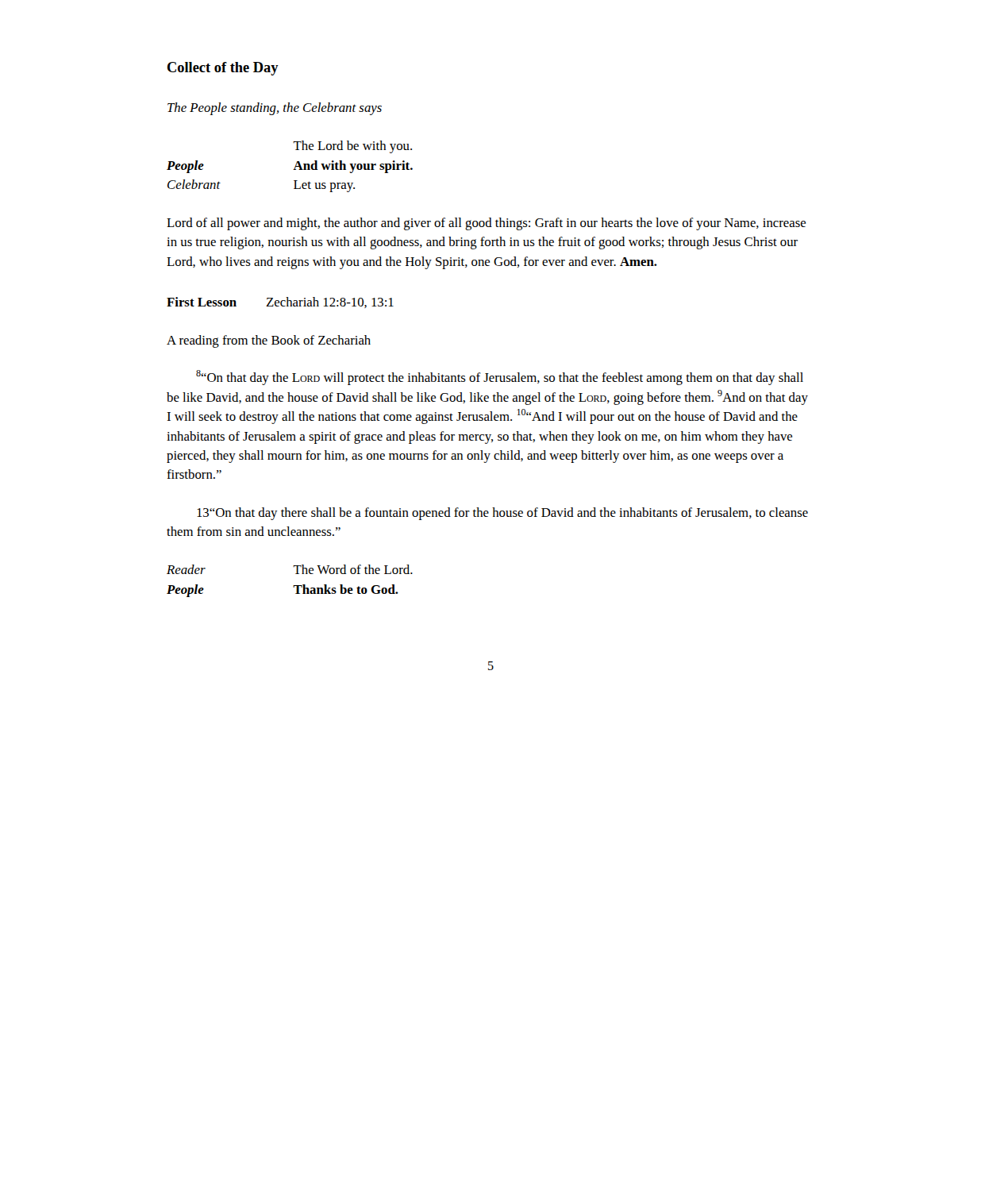Collect of the Day
The People standing, the Celebrant says
The Lord be with you.
People And with your spirit.
Celebrant Let us pray.
Lord of all power and might, the author and giver of all good things: Graft in our hearts the love of your Name, increase in us true religion, nourish us with all goodness, and bring forth in us the fruit of good works; through Jesus Christ our Lord, who lives and reigns with you and the Holy Spirit, one God, for ever and ever. Amen.
First Lesson Zechariah 12:8-10, 13:1
A reading from the Book of Zechariah
8“On that day the Lord will protect the inhabitants of Jerusalem, so that the feeblest among them on that day shall be like David, and the house of David shall be like God, like the angel of the Lord, going before them. 9 And on that day I will seek to destroy all the nations that come against Jerusalem. 10“And I will pour out on the house of David and the inhabitants of Jerusalem a spirit of grace and pleas for mercy, so that, when they look on me, on him whom they have pierced, they shall mourn for him, as one mourns for an only child, and weep bitterly over him, as one weeps over a firstborn.”
13“On that day there shall be a fountain opened for the house of David and the inhabitants of Jerusalem, to cleanse them from sin and uncleanness.”
Reader The Word of the Lord.
People Thanks be to God.
5